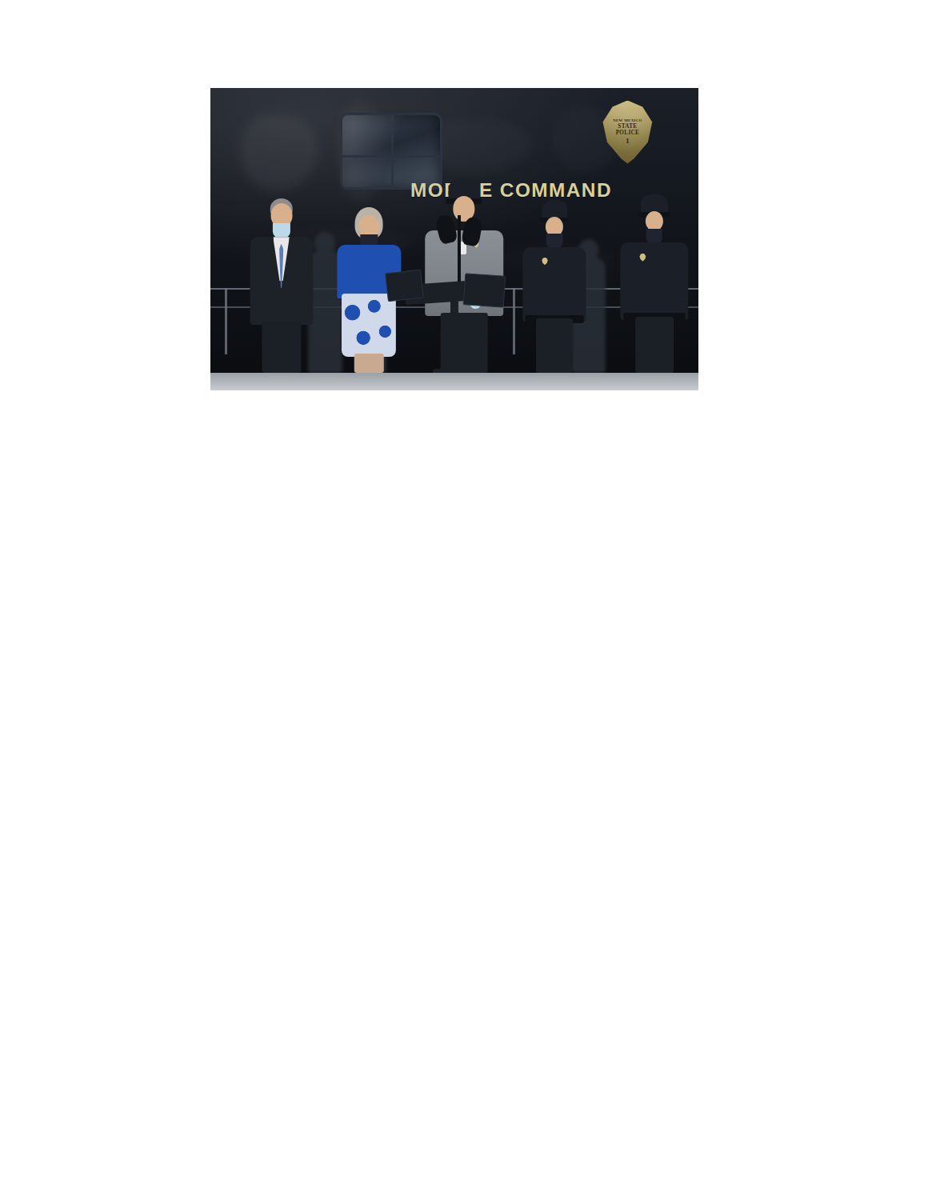New Mexico State Police 1
MOBILE COMMAND
New Mexico State Police Mobile Command vehicle press conference.